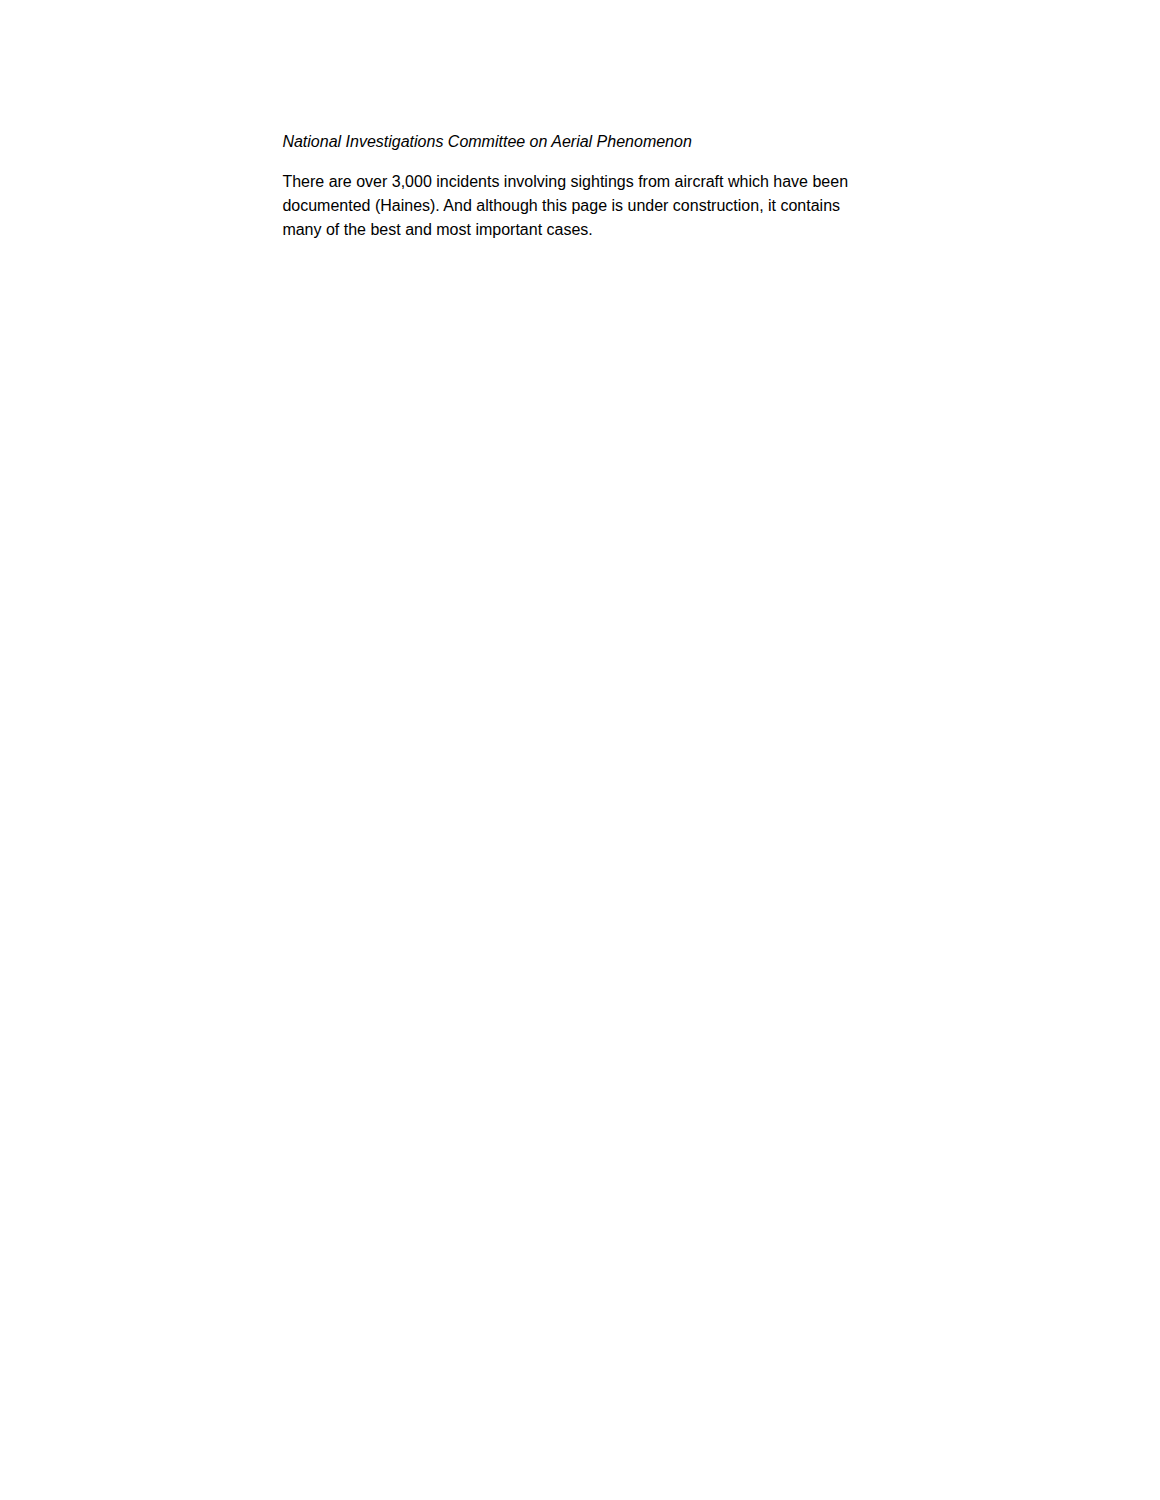National Investigations Committee on Aerial Phenomenon
There are over 3,000 incidents involving sightings from aircraft which have been documented (Haines). And although this page is under construction, it contains many of the best and most important cases.